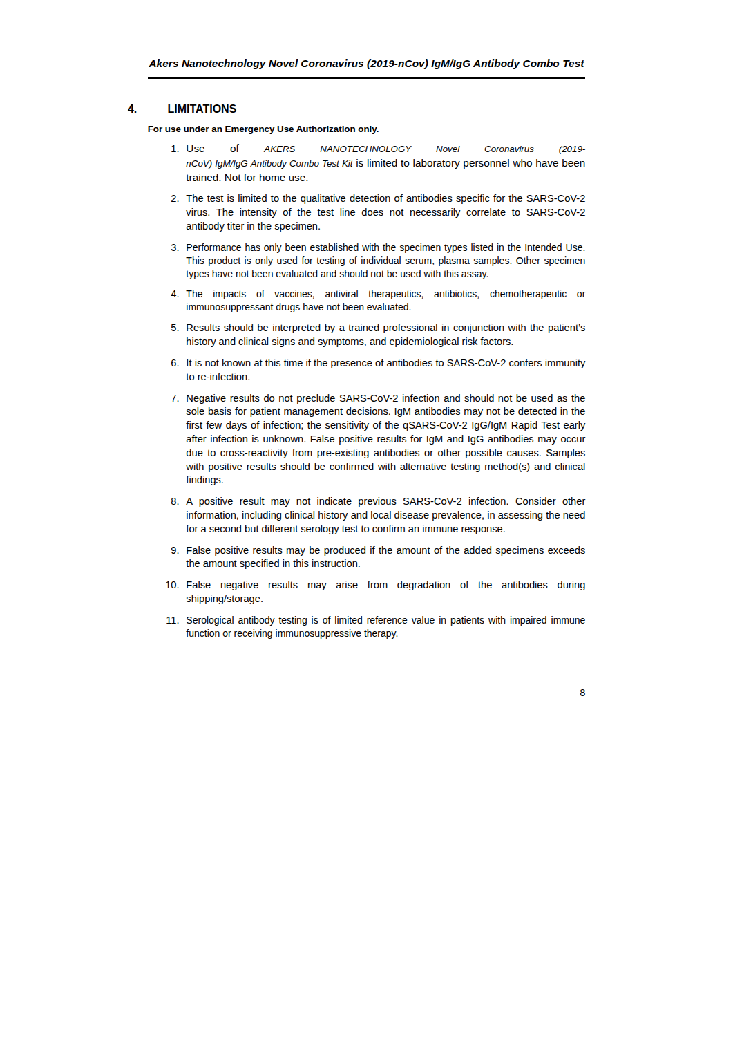Akers Nanotechnology Novel Coronavirus (2019-nCov) IgM/IgG Antibody Combo Test
4. LIMITATIONS
For use under an Emergency Use Authorization only.
Use of AKERS NANOTECHNOLOGY Novel Coronavirus (2019-nCoV) IgM/IgG Antibody Combo Test Kit is limited to laboratory personnel who have been trained. Not for home use.
The test is limited to the qualitative detection of antibodies specific for the SARS-CoV-2 virus. The intensity of the test line does not necessarily correlate to SARS-CoV-2 antibody titer in the specimen.
Performance has only been established with the specimen types listed in the Intended Use. This product is only used for testing of individual serum, plasma samples. Other specimen types have not been evaluated and should not be used with this assay.
The impacts of vaccines, antiviral therapeutics, antibiotics, chemotherapeutic or immunosuppressant drugs have not been evaluated.
Results should be interpreted by a trained professional in conjunction with the patient’s history and clinical signs and symptoms, and epidemiological risk factors.
It is not known at this time if the presence of antibodies to SARS-CoV-2 confers immunity to re-infection.
Negative results do not preclude SARS-CoV-2 infection and should not be used as the sole basis for patient management decisions. IgM antibodies may not be detected in the first few days of infection; the sensitivity of the qSARS-CoV-2 IgG/IgM Rapid Test early after infection is unknown. False positive results for IgM and IgG antibodies may occur due to cross-reactivity from pre-existing antibodies or other possible causes. Samples with positive results should be confirmed with alternative testing method(s) and clinical findings.
A positive result may not indicate previous SARS-CoV-2 infection. Consider other information, including clinical history and local disease prevalence, in assessing the need for a second but different serology test to confirm an immune response.
False positive results may be produced if the amount of the added specimens exceeds the amount specified in this instruction.
False negative results may arise from degradation of the antibodies during shipping/storage.
Serological antibody testing is of limited reference value in patients with impaired immune function or receiving immunosuppressive therapy.
8